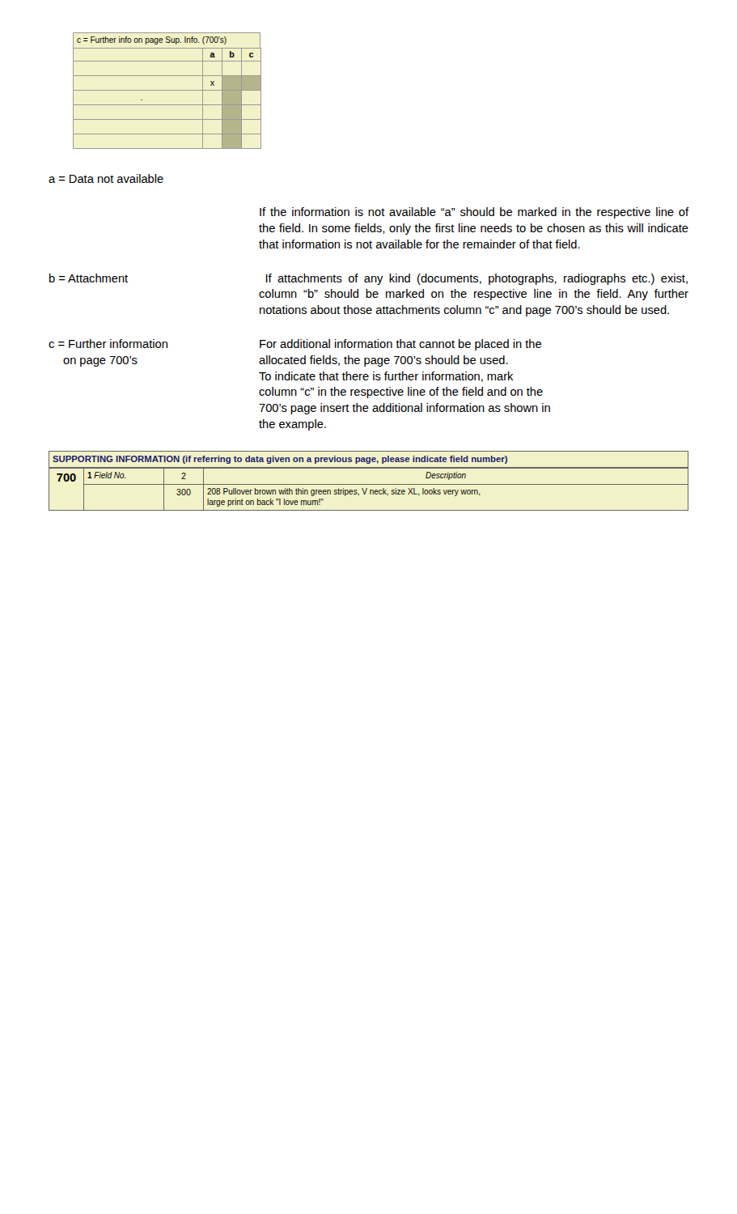c = Further info on page Sup. Info. (700's)
| | a | b | c |
| --- | --- | --- | --- |
| | x | | |
| . | | | |
a = Data not available
If the information is not available “a” should be marked in the respective line of the field. In some fields, only the first line needs to be chosen as this will indicate that information is not available for the remainder of that field.
b = Attachment
If attachments of any kind (documents, photographs, radiographs etc.) exist, column “b” should be marked on the respective line in the field. Any further notations about those attachments column “c” and page 700’s should be used.
c = Further information on page 700’s
For additional information that cannot be placed in the
allocated fields, the page 700’s should be used.
To indicate that there is further information, mark
column “c” in the respective line of the field and on the
700’s page insert the additional information as shown in
the example.
SUPPORTING INFORMATION (if referring to data given on a previous page, please indicate field number)
| 700 | 1 Field No. | 2 | Description |
| | 300 | 208 Pullover brown with thin green stripes, V neck, size XL, looks very worn, large print on back "I love mum!" |